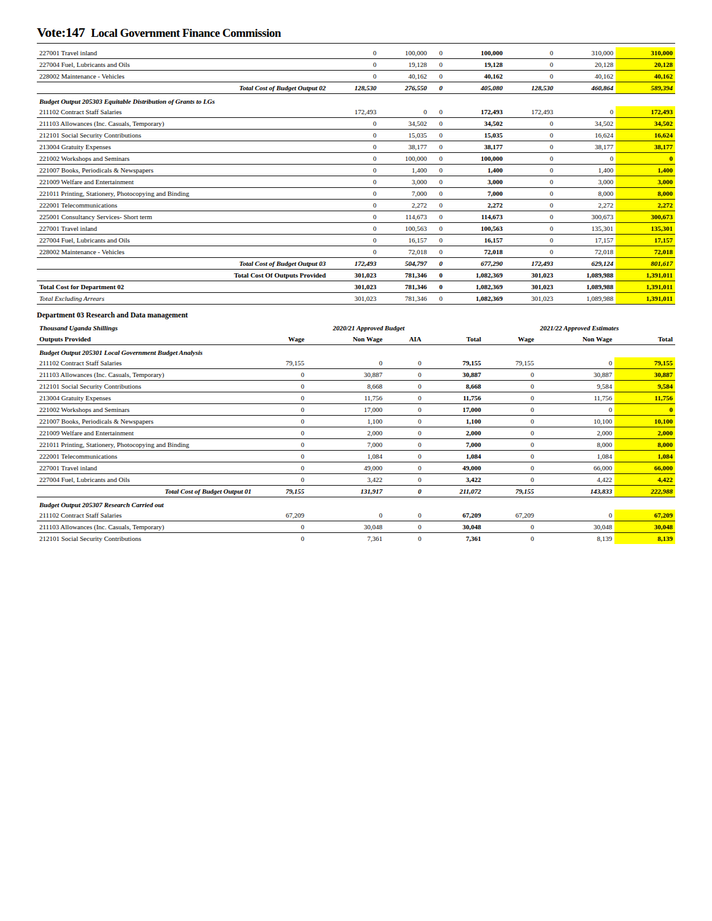Vote:147 Local Government Finance Commission
| 227001 Travel inland | 0 | 100,000 | 0 | 100,000 | 0 | 310,000 | 310,000 |
| 227004 Fuel, Lubricants and Oils | 0 | 19,128 | 0 | 19,128 | 0 | 20,128 | 20,128 |
| 228002 Maintenance - Vehicles | 0 | 40,162 | 0 | 40,162 | 0 | 40,162 | 40,162 |
| Total Cost of Budget Output 02 | 128,530 | 276,550 | 0 | 405,080 | 128,530 | 460,864 | 589,394 |
| Budget Output 205303 Equitable Distribution of Grants to LGs |
| 211102 Contract Staff Salaries | 172,493 | 0 | 0 | 172,493 | 172,493 | 0 | 172,493 |
| 211103 Allowances (Inc. Casuals, Temporary) | 0 | 34,502 | 0 | 34,502 | 0 | 34,502 | 34,502 |
| 212101 Social Security Contributions | 0 | 15,035 | 0 | 15,035 | 0 | 16,624 | 16,624 |
| 213004 Gratuity Expenses | 0 | 38,177 | 0 | 38,177 | 0 | 38,177 | 38,177 |
| 221002 Workshops and Seminars | 0 | 100,000 | 0 | 100,000 | 0 | 0 | 0 |
| 221007 Books, Periodicals & Newspapers | 0 | 1,400 | 0 | 1,400 | 0 | 1,400 | 1,400 |
| 221009 Welfare and Entertainment | 0 | 3,000 | 0 | 3,000 | 0 | 3,000 | 3,000 |
| 221011 Printing, Stationery, Photocopying and Binding | 0 | 7,000 | 0 | 7,000 | 0 | 8,000 | 8,000 |
| 222001 Telecommunications | 0 | 2,272 | 0 | 2,272 | 0 | 2,272 | 2,272 |
| 225001 Consultancy Services- Short term | 0 | 114,673 | 0 | 114,673 | 0 | 300,673 | 300,673 |
| 227001 Travel inland | 0 | 100,563 | 0 | 100,563 | 0 | 135,301 | 135,301 |
| 227004 Fuel, Lubricants and Oils | 0 | 16,157 | 0 | 16,157 | 0 | 17,157 | 17,157 |
| 228002 Maintenance - Vehicles | 0 | 72,018 | 0 | 72,018 | 0 | 72,018 | 72,018 |
| Total Cost of Budget Output 03 | 172,493 | 504,797 | 0 | 677,290 | 172,493 | 629,124 | 801,617 |
| Total Cost Of Outputs Provided | 301,023 | 781,346 | 0 | 1,082,369 | 301,023 | 1,089,988 | 1,391,011 |
| Total Cost for Department 02 | 301,023 | 781,346 | 0 | 1,082,369 | 301,023 | 1,089,988 | 1,391,011 |
| Total Excluding Arrears | 301,023 | 781,346 | 0 | 1,082,369 | 301,023 | 1,089,988 | 1,391,011 |
Department 03 Research and Data management
| Thousand Uganda Shillings | 2020/21 Approved Budget | 2021/22 Approved Estimates |
| Outputs Provided | Wage | Non Wage | AIA | Total | Wage | Non Wage | Total |
| Budget Output 205301 Local Government Budget Analysis |
| 211102 Contract Staff Salaries | 79,155 | 0 | 0 | 79,155 | 79,155 | 0 | 79,155 |
| 211103 Allowances (Inc. Casuals, Temporary) | 0 | 30,887 | 0 | 30,887 | 0 | 30,887 | 30,887 |
| 212101 Social Security Contributions | 0 | 8,668 | 0 | 8,668 | 0 | 9,584 | 9,584 |
| 213004 Gratuity Expenses | 0 | 11,756 | 0 | 11,756 | 0 | 11,756 | 11,756 |
| 221002 Workshops and Seminars | 0 | 17,000 | 0 | 17,000 | 0 | 0 | 0 |
| 221007 Books, Periodicals & Newspapers | 0 | 1,100 | 0 | 1,100 | 0 | 10,100 | 10,100 |
| 221009 Welfare and Entertainment | 0 | 2,000 | 0 | 2,000 | 0 | 2,000 | 2,000 |
| 221011 Printing, Stationery, Photocopying and Binding | 0 | 7,000 | 0 | 7,000 | 0 | 8,000 | 8,000 |
| 222001 Telecommunications | 0 | 1,084 | 0 | 1,084 | 0 | 1,084 | 1,084 |
| 227001 Travel inland | 0 | 49,000 | 0 | 49,000 | 0 | 66,000 | 66,000 |
| 227004 Fuel, Lubricants and Oils | 0 | 3,422 | 0 | 3,422 | 0 | 4,422 | 4,422 |
| Total Cost of Budget Output 01 | 79,155 | 131,917 | 0 | 211,072 | 79,155 | 143,833 | 222,988 |
| Budget Output 205307 Research Carried out |
| 211102 Contract Staff Salaries | 67,209 | 0 | 0 | 67,209 | 67,209 | 0 | 67,209 |
| 211103 Allowances (Inc. Casuals, Temporary) | 0 | 30,048 | 0 | 30,048 | 0 | 30,048 | 30,048 |
| 212101 Social Security Contributions | 0 | 7,361 | 0 | 7,361 | 0 | 8,139 | 8,139 |